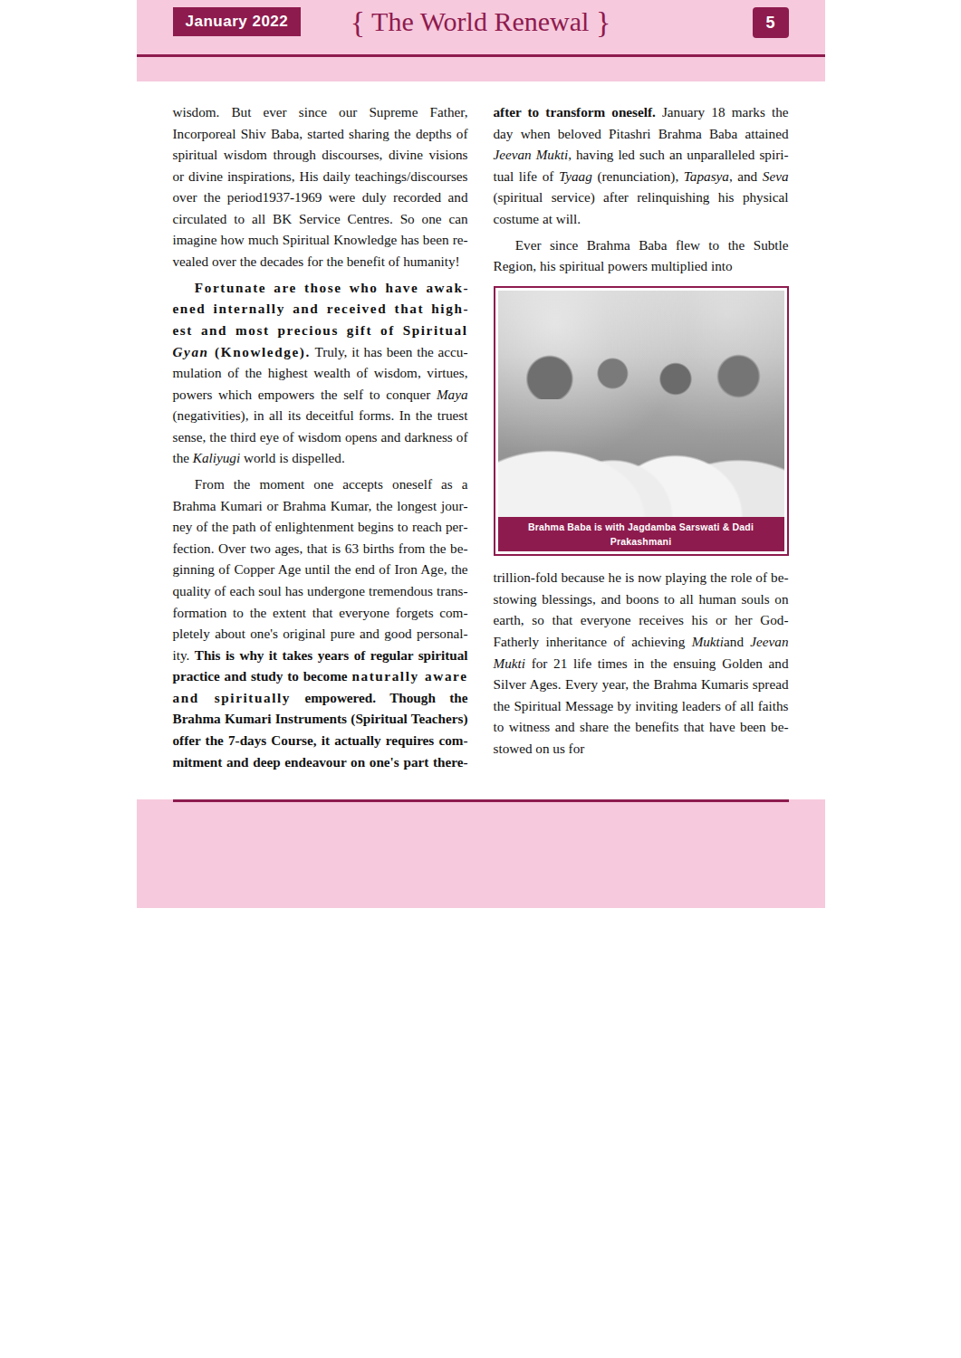January 2022
{ The World Renewal }
5
wisdom. But ever since our Supreme Father, Incorporeal Shiv Baba, started sharing the depths of spiritual wisdom through discourses, divine visions or divine inspirations, His daily teachings/discourses over the period1937-1969 were duly recorded and circulated to all BK Service Centres. So one can imagine how much Spiritual Knowledge has been revealed over the decades for the benefit of humanity!
Fortunate are those who have awakened internally and received that highest and most precious gift of Spiritual Gyan (Knowledge). Truly, it has been the accumulation of the highest wealth of wisdom, virtues, powers which empowers the self to conquer Maya (negativities), in all its deceitful forms. In the truest sense, the third eye of wisdom opens and darkness of the Kaliyugi world is dispelled.
From the moment one accepts oneself as a Brahma Kumari or Brahma Kumar, the longest journey of the path of enlightenment begins to reach perfection. Over two ages, that is 63 births from the beginning of Copper Age until the end of Iron Age, the quality of each soul has undergone tremendous transformation to the extent that everyone forgets completely about one's original pure and good personality. This is why it takes years of regular spiritual practice and study to become naturally aware and spiritually empowered. Though the Brahma Kumari Instruments (Spiritual Teachers) offer the 7-days Course, it actually requires commitment and deep endeavour on one's part thereafter to transform oneself. January 18 marks the day when beloved Pitashri Brahma Baba attained Jeevan Mukti, having led such an unparalleled spiritual life of Tyaag (renunciation), Tapasya, and Seva (spiritual service) after relinquishing his physical costume at will.
Ever since Brahma Baba flew to the Subtle Region, his spiritual powers multiplied into
Brahma Baba is with Jagdamba Sarswati & Dadi Prakashmani
trillion-fold because he is now playing the role of bestowing blessings, and boons to all human souls on earth, so that everyone receives his or her God-Fatherly inheritance of achieving Muktiand Jeevan Mukti for 21 life times in the ensuing Golden and Silver Ages. Every year, the Brahma Kumaris spread the Spiritual Message by inviting leaders of all faiths to witness and share the benefits that have been bestowed on us for